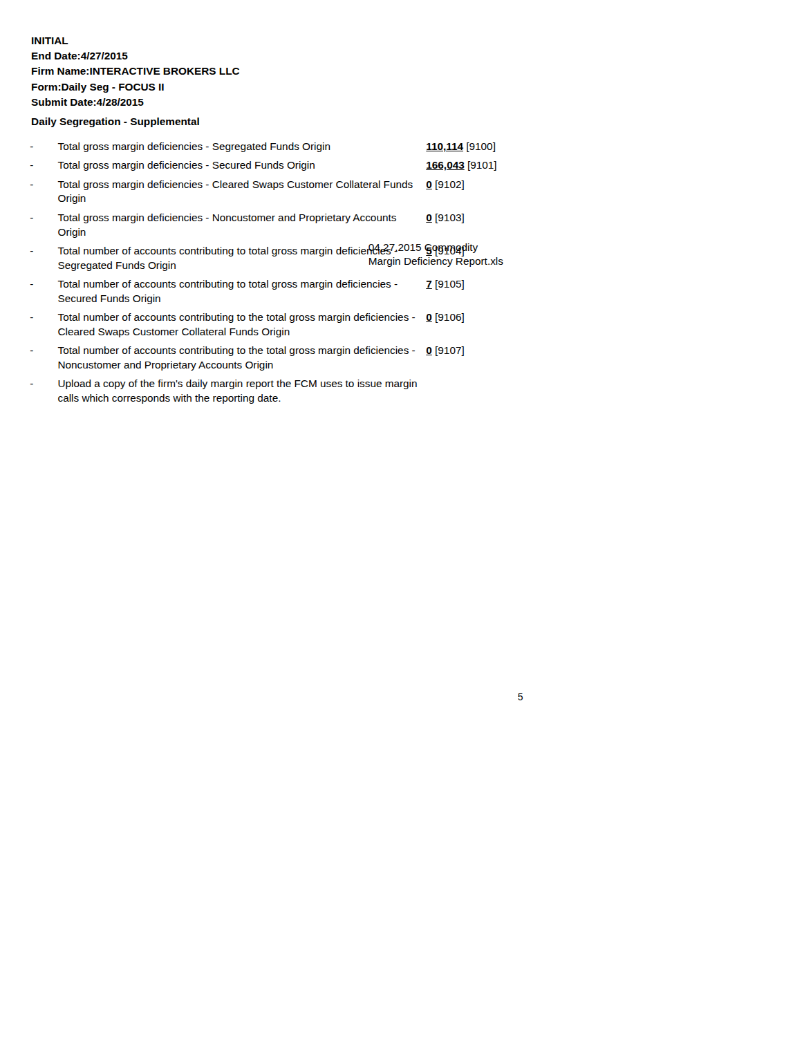INITIAL
End Date:4/27/2015
Firm Name:INTERACTIVE BROKERS LLC
Form:Daily Seg - FOCUS II
Submit Date:4/28/2015
Daily Segregation - Supplemental
| - | Total gross margin deficiencies - Segregated Funds Origin | 110,114 [9100] |
| - | Total gross margin deficiencies - Secured Funds Origin | 166,043 [9101] |
| - | Total gross margin deficiencies - Cleared Swaps Customer Collateral Funds Origin | 0 [9102] |
| - | Total gross margin deficiencies - Noncustomer and Proprietary Accounts Origin | 0 [9103] |
| - | Total number of accounts contributing to total gross margin deficiencies - Segregated Funds Origin | 5 [9104] |
| - | Total number of accounts contributing to total gross margin deficiencies - Secured Funds Origin | 7 [9105] |
| - | Total number of accounts contributing to the total gross margin deficiencies - Cleared Swaps Customer Collateral Funds Origin | 0 [9106] |
| - | Total number of accounts contributing to the total gross margin deficiencies - Noncustomer and Proprietary Accounts Origin | 0 [9107] |
| - | Upload a copy of the firm's daily margin report the FCM uses to issue margin calls which corresponds with the reporting date. | |
04.27.2015 Commodity Margin Deficiency Report.xls
5